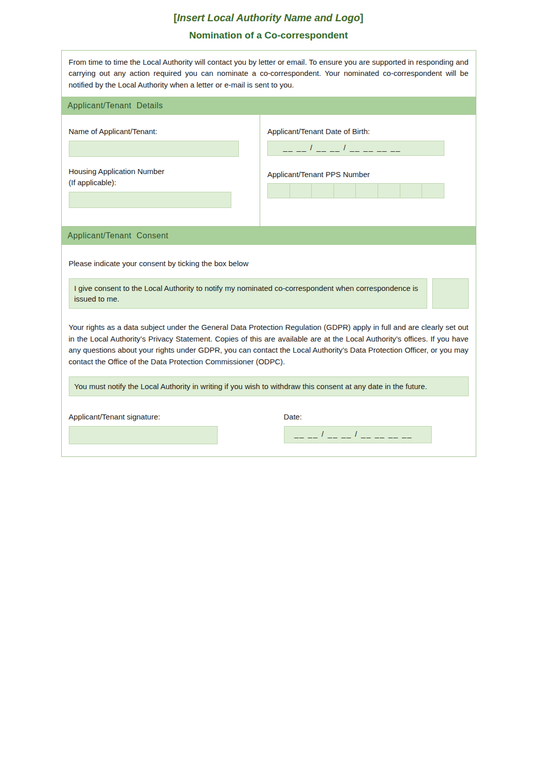[Insert Local Authority Name and Logo]
Nomination of a Co-correspondent
From time to time the Local Authority will contact you by letter or email. To ensure you are supported in responding and carrying out any action required you can nominate a co-correspondent. Your nominated co-correspondent will be notified by the Local Authority when a letter or e-mail is sent to you.
Applicant/Tenant Details
Name of Applicant/Tenant:
Housing Application Number
(If applicable):
Applicant/Tenant Date of Birth:
__ __ / __ __ / __ __ __ __
Applicant/Tenant PPS Number
Applicant/Tenant Consent
Please indicate your consent by ticking the box below
I give consent to the Local Authority to notify my nominated co-correspondent when correspondence is issued to me.
Your rights as a data subject under the General Data Protection Regulation (GDPR) apply in full and are clearly set out in the Local Authority’s Privacy Statement. Copies of this are available are at the Local Authority’s offices. If you have any questions about your rights under GDPR, you can contact the Local Authority’s Data Protection Officer, or you may contact the Office of the Data Protection Commissioner (ODPC).
You must notify the Local Authority in writing if you wish to withdraw this consent at any date in the future.
Applicant/Tenant signature:
Date:
__ __ / __ __ / __ __ __ __